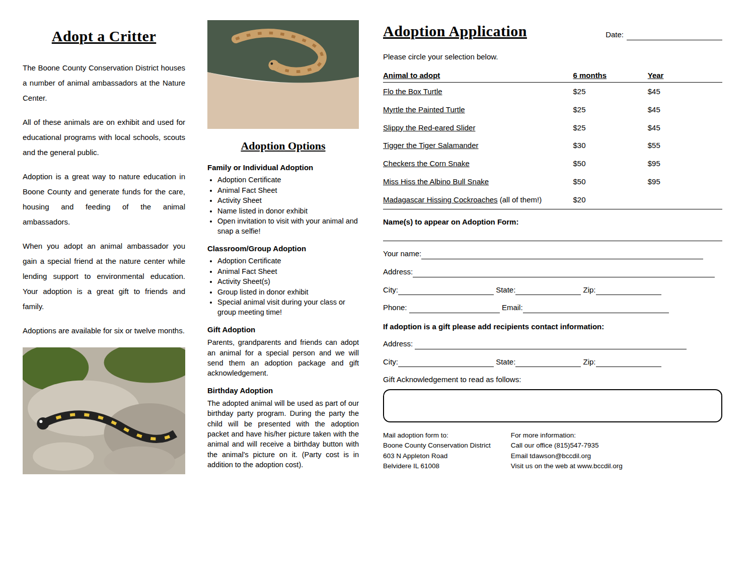Adopt a Critter
The Boone County Conservation District houses a number of animal ambassadors at the Nature Center.
All of these animals are on exhibit and used for educational programs with local schools, scouts and the general public.
Adoption is a great way to nature education in Boone County and generate funds for the care, housing and feeding of the animal ambassadors.
When you adopt an animal ambassador you gain a special friend at the nature center while lending support to environmental education. Your adoption is a great gift to friends and family.
Adoptions are available for six or twelve months.
Adoption Options
Family or Individual Adoption
Adoption Certificate
Animal Fact Sheet
Activity Sheet
Name listed in donor exhibit
Open invitation to visit with your animal and snap a selfie!
Classroom/Group Adoption
Adoption Certificate
Animal Fact Sheet
Activity Sheet(s)
Group listed in donor exhibit
Special animal visit during your class or group meeting time!
Gift Adoption
Parents, grandparents and friends can adopt an animal for a special person and we will send them an adoption package and gift acknowledgement.
Birthday Adoption
The adopted animal will be used as part of our birthday party program. During the party the child will be presented with the adoption packet and have his/her picture taken with the animal and will receive a birthday button with the animal’s picture on it. (Party cost is in addition to the adoption cost).
Adoption Application
Date:
Please circle your selection below.
| Animal to adopt | 6 months | Year |
| --- | --- | --- |
| Flo the Box Turtle | $25 | $45 |
| Myrtle the Painted Turtle | $25 | $45 |
| Slippy the Red-eared Slider | $25 | $45 |
| Tigger the Tiger Salamander | $30 | $55 |
| Checkers the Corn Snake | $50 | $95 |
| Miss Hiss the Albino Bull Snake | $50 | $95 |
| Madagascar Hissing Cockroaches (all of them!) | $20 | |
Name(s) to appear on Adoption Form:
Your name:
Address:
City: State: Zip:
Phone: Email:
If adoption is a gift please add recipients contact information:
Address:
City: State: Zip:
Gift Acknowledgement to read as follows:
Mail adoption form to:
Boone County Conservation District
603 N Appleton Road
Belvidere IL 61008
For more information:
Call our office (815)547-7935
Email tdawson@bccdil.org
Visit us on the web at www.bccdil.org